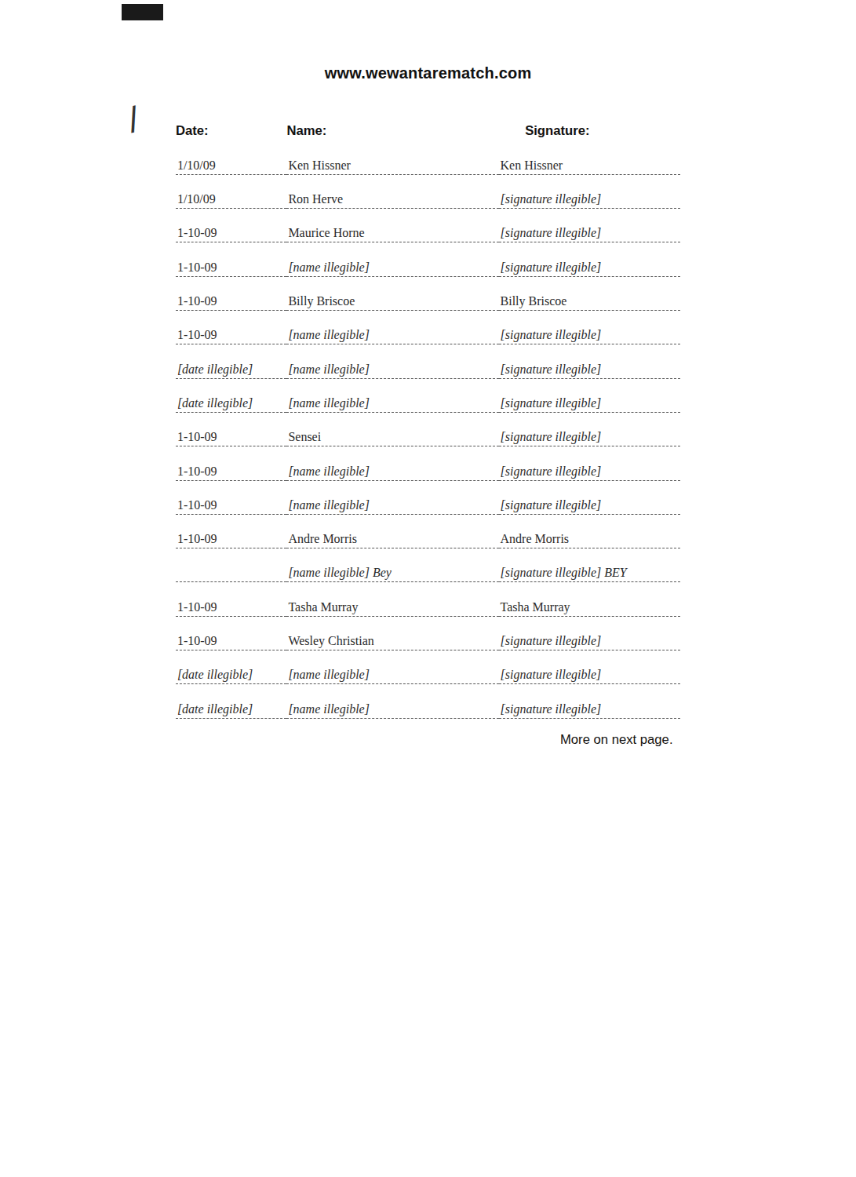/
www.wewantarematch.com
| Date: | Name: | Signature: |
| --- | --- | --- |
| 1/10/09 | Ken Hissner | Ken Hissner |
| 1/10/09 | Ron Herve | [signature illegible] |
| 1-10-09 | Maurice Horne | [signature illegible] |
| 1-10-09 | [name illegible] | [signature illegible] |
| 1-10-09 | Billy Briscoe | Billy Briscoe |
| 1-10-09 | [name illegible] | [signature illegible] |
| [date illegible] | [name illegible] | [signature illegible] |
| [date illegible] | [name illegible] | [signature illegible] |
| 1-10-09 | Sensei | [signature illegible] |
| 1-10-09 | [name illegible] | [signature illegible] |
| 1-10-09 | [name illegible] | [signature illegible] |
| 1-10-09 | Andre Morris | Andre Morris |
| | [name illegible] Bey | [signature illegible] BEY |
| 1-10-09 | Tasha Murray | Tasha Murray |
| 1-10-09 | Wesley Christian | [signature illegible] |
| [date illegible] | [name illegible] | [signature illegible] |
| [date illegible] | [name illegible] | [signature illegible] |
More on next page.